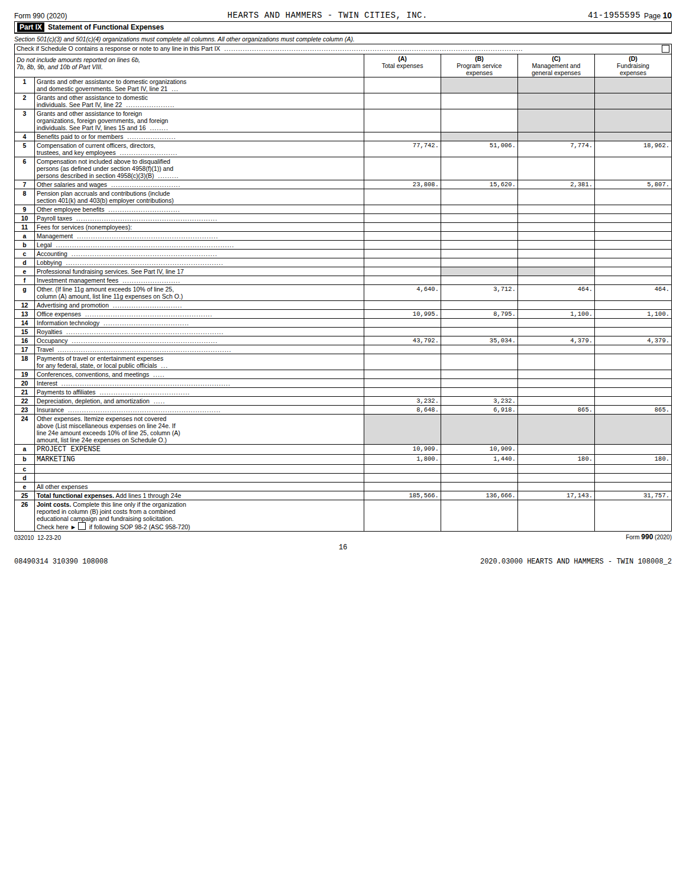Form 990 (2020) HEARTS AND HAMMERS - TWIN CITIES, INC. 41-1955595 Page 10
Part IXStatement of Functional Expenses
Section 501(c)(3) and 501(c)(4) organizations must complete all columns. All other organizations must complete column (A).
| Check if Schedule O contains a response or note to any line in this Part IX ................................................................................................................................. | |
| Do not include amounts reported on lines 6b, 7b, 8b, 9b, and 10b of Part VIII. | (A) Total expenses | (B) Program service expenses | (C) Management and general expenses | (D) Fundraising expenses |
| 1 | Grants and other assistance to domestic organizations and domestic governments. See Part IV, line 21 ... | | | | |
| 2 | Grants and other assistance to domestic individuals. See Part IV, line 22 ..................... | | | | |
| 3 | Grants and other assistance to foreign organizations, foreign governments, and foreign individuals. See Part IV, lines 15 and 16 ........ | | | | |
| 4 | Benefits paid to or for members ..................... | | | | |
| 5 | Compensation of current officers, directors, trustees, and key employees ......................... | 77,742. | 51,006. | 7,774. | 18,962. |
| 6 | Compensation not included above to disqualified persons (as defined under section 4958(f)(1)) and persons described in section 4958(c)(3)(B) ......... | | | | |
| 7 | Other salaries and wages .............................. | 23,808. | 15,620. | 2,381. | 5,807. |
| 8 | Pension plan accruals and contributions (include section 401(k) and 403(b) employer contributions) | | | | |
| 9 | Other employee benefits ............................... | | | | |
| 10 | Payroll taxes ............................................................. | | | | |
| 11 | Fees for services (nonemployees): | | | | |
| a | Management ............................................................. | | | | |
| b | Legal ............................................................................. | | | | |
| c | Accounting ............................................................... | | | | |
| d | Lobbying .................................................................... | | | | |
| e | Professional fundraising services. See Part IV, line 17 | | | | |
| f | Investment management fees ......................... | | | | |
| g | Other. (If line 11g amount exceeds 10% of line 25, column (A) amount, list line 11g expenses on Sch O.) | 4,640. | 3,712. | 464. | 464. |
| 12 | Advertising and promotion .............................. | | | | |
| 13 | Office expenses ....................................................... | 10,995. | 8,795. | 1,100. | 1,100. |
| 14 | Information technology ..................................... | | | | |
| 15 | Royalties .................................................................... | | | | |
| 16 | Occupancy ............................................................... | 43,792. | 35,034. | 4,379. | 4,379. |
| 17 | Travel ........................................................................... | | | | |
| 18 | Payments of travel or entertainment expenses for any federal, state, or local public officials ... | | | | |
| 19 | Conferences, conventions, and meetings ..... | | | | |
| 20 | Interest ......................................................................... | | | | |
| 21 | Payments to affiliates ....................................... | | | | |
| 22 | Depreciation, depletion, and amortization ..... | 3,232. | 3,232. | | |
| 23 | Insurance .................................................................. | 8,648. | 6,918. | 865. | 865. |
| 24 | Other expenses. Itemize expenses not covered above (List miscellaneous expenses on line 24e. If line 24e amount exceeds 10% of line 25, column (A) amount, list line 24e expenses on Schedule O.) | | | | |
| a | PROJECT EXPENSE | 10,909. | 10,909. | | |
| b | MARKETING | 1,800. | 1,440. | 180. | 180. |
| c | | | | | |
| d | | | | | |
| e | All other expenses | | | | |
| 25 | Total functional expenses. Add lines 1 through 24e | 185,566. | 136,666. | 17,143. | 31,757. |
| 26 | Joint costs. Complete this line only if the organization reported in column (B) joint costs from a combined educational campaign and fundraising solicitation. Check here ► if following SOP 98-2 (ASC 958-720) | | | | |
032010 12-23-20
Form 990 (2020)
16
08490314 310390 108008 2020.03000 HEARTS AND HAMMERS - TWIN 108008_2